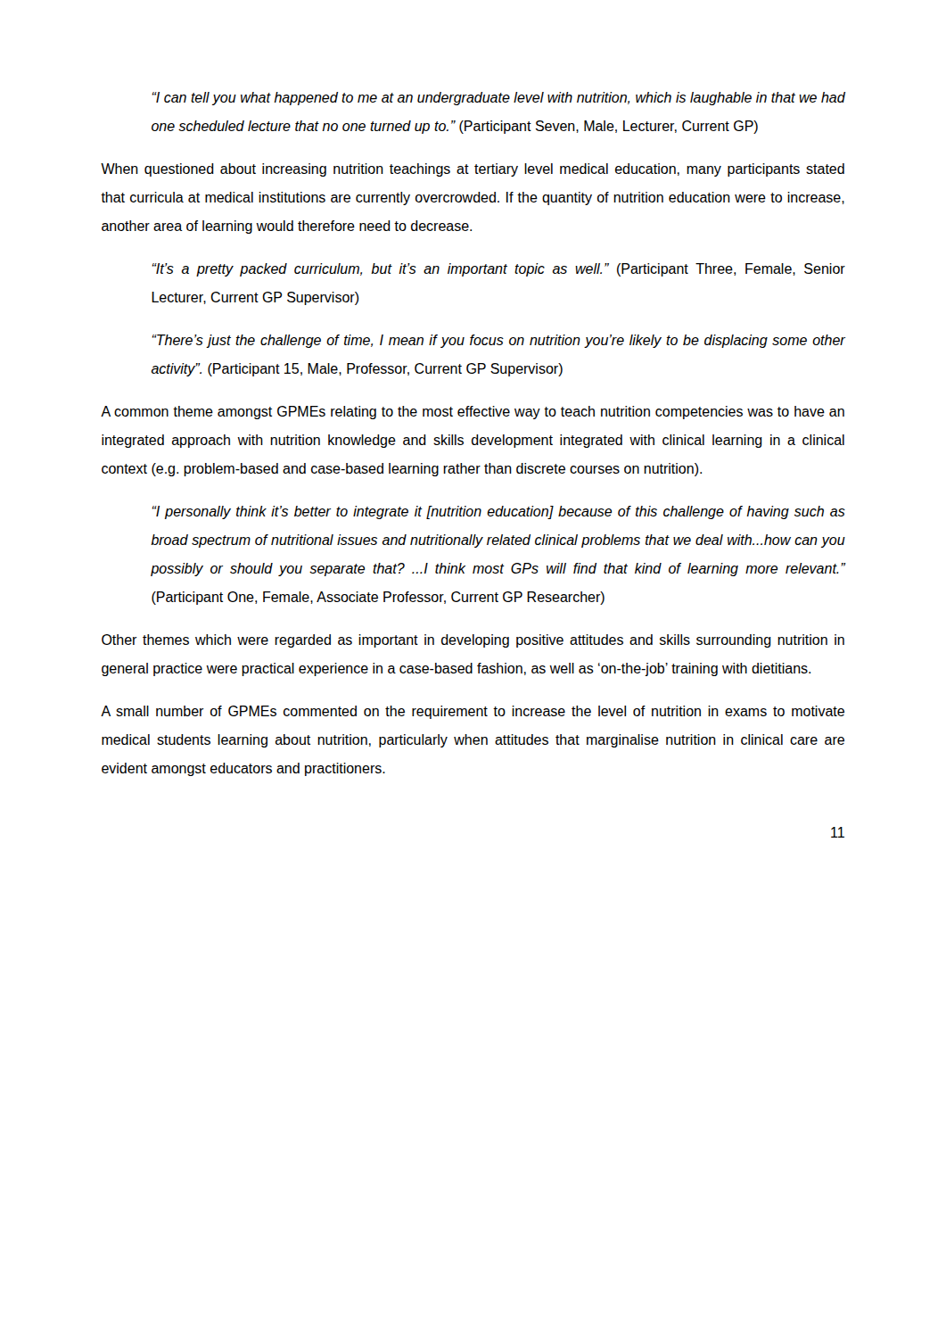“I can tell you what happened to me at an undergraduate level with nutrition, which is laughable in that we had one scheduled lecture that no one turned up to.” (Participant Seven, Male, Lecturer, Current GP)
When questioned about increasing nutrition teachings at tertiary level medical education, many participants stated that curricula at medical institutions are currently overcrowded. If the quantity of nutrition education were to increase, another area of learning would therefore need to decrease.
“It’s a pretty packed curriculum, but it’s an important topic as well.” (Participant Three, Female, Senior Lecturer, Current GP Supervisor)
“There’s just the challenge of time, I mean if you focus on nutrition you’re likely to be displacing some other activity”. (Participant 15, Male, Professor, Current GP Supervisor)
A common theme amongst GPMEs relating to the most effective way to teach nutrition competencies was to have an integrated approach with nutrition knowledge and skills development integrated with clinical learning in a clinical context (e.g. problem-based and case-based learning rather than discrete courses on nutrition).
“I personally think it’s better to integrate it [nutrition education] because of this challenge of having such as broad spectrum of nutritional issues and nutritionally related clinical problems that we deal with...how can you possibly or should you separate that? ...I think most GPs will find that kind of learning more relevant.” (Participant One, Female, Associate Professor, Current GP Researcher)
Other themes which were regarded as important in developing positive attitudes and skills surrounding nutrition in general practice were practical experience in a case-based fashion, as well as ‘on-the-job’ training with dietitians.
A small number of GPMEs commented on the requirement to increase the level of nutrition in exams to motivate medical students learning about nutrition, particularly when attitudes that marginalise nutrition in clinical care are evident amongst educators and practitioners.
11